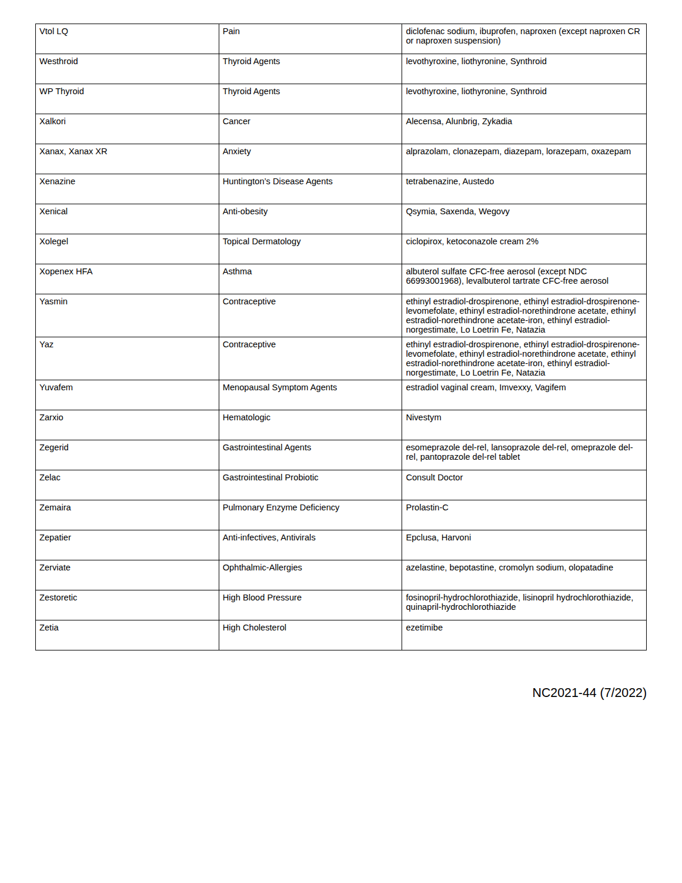| Vtol LQ | Pain | diclofenac sodium, ibuprofen, naproxen (except naproxen CR or naproxen suspension) |
| Westhroid | Thyroid Agents | levothyroxine, liothyronine, Synthroid |
| WP Thyroid | Thyroid Agents | levothyroxine, liothyronine, Synthroid |
| Xalkori | Cancer | Alecensa, Alunbrig, Zykadia |
| Xanax, Xanax XR | Anxiety | alprazolam, clonazepam, diazepam, lorazepam, oxazepam |
| Xenazine | Huntington’s Disease Agents | tetrabenazine, Austedo |
| Xenical | Anti-obesity | Qsymia, Saxenda, Wegovy |
| Xolegel | Topical Dermatology | ciclopirox, ketoconazole cream 2% |
| Xopenex HFA | Asthma | albuterol sulfate CFC-free aerosol (except NDC 66993001968), levalbuterol tartrate CFC-free aerosol |
| Yasmin | Contraceptive | ethinyl estradiol-drospirenone, ethinyl estradiol-drospirenone-levomefolate, ethinyl estradiol-norethindrone acetate, ethinyl estradiol-norethindrone acetate-iron, ethinyl estradiol-norgestimate, Lo Loetrin Fe, Natazia |
| Yaz | Contraceptive | ethinyl estradiol-drospirenone, ethinyl estradiol-drospirenone-levomefolate, ethinyl estradiol-norethindrone acetate, ethinyl estradiol-norethindrone acetate-iron, ethinyl estradiol-norgestimate, Lo Loetrin Fe, Natazia |
| Yuvafem | Menopausal Symptom Agents | estradiol vaginal cream, Imvexxy, Vagifem |
| Zarxio | Hematologic | Nivestym |
| Zegerid | Gastrointestinal Agents | esomeprazole del-rel, lansoprazole del-rel, omeprazole del-rel, pantoprazole del-rel tablet |
| Zelac | Gastrointestinal Probiotic | Consult Doctor |
| Zemaira | Pulmonary Enzyme Deficiency | Prolastin-C |
| Zepatier | Anti-infectives, Antivirals | Epclusa, Harvoni |
| Zerviate | Ophthalmic-Allergies | azelastine, bepotastine, cromolyn sodium, olopatadine |
| Zestoretic | High Blood Pressure | fosinopril-hydrochlorothiazide, lisinopril hydrochlorothiazide, quinapril-hydrochlorothiazide |
| Zetia | High Cholesterol | ezetimibe |
NC2021-44 (7/2022)